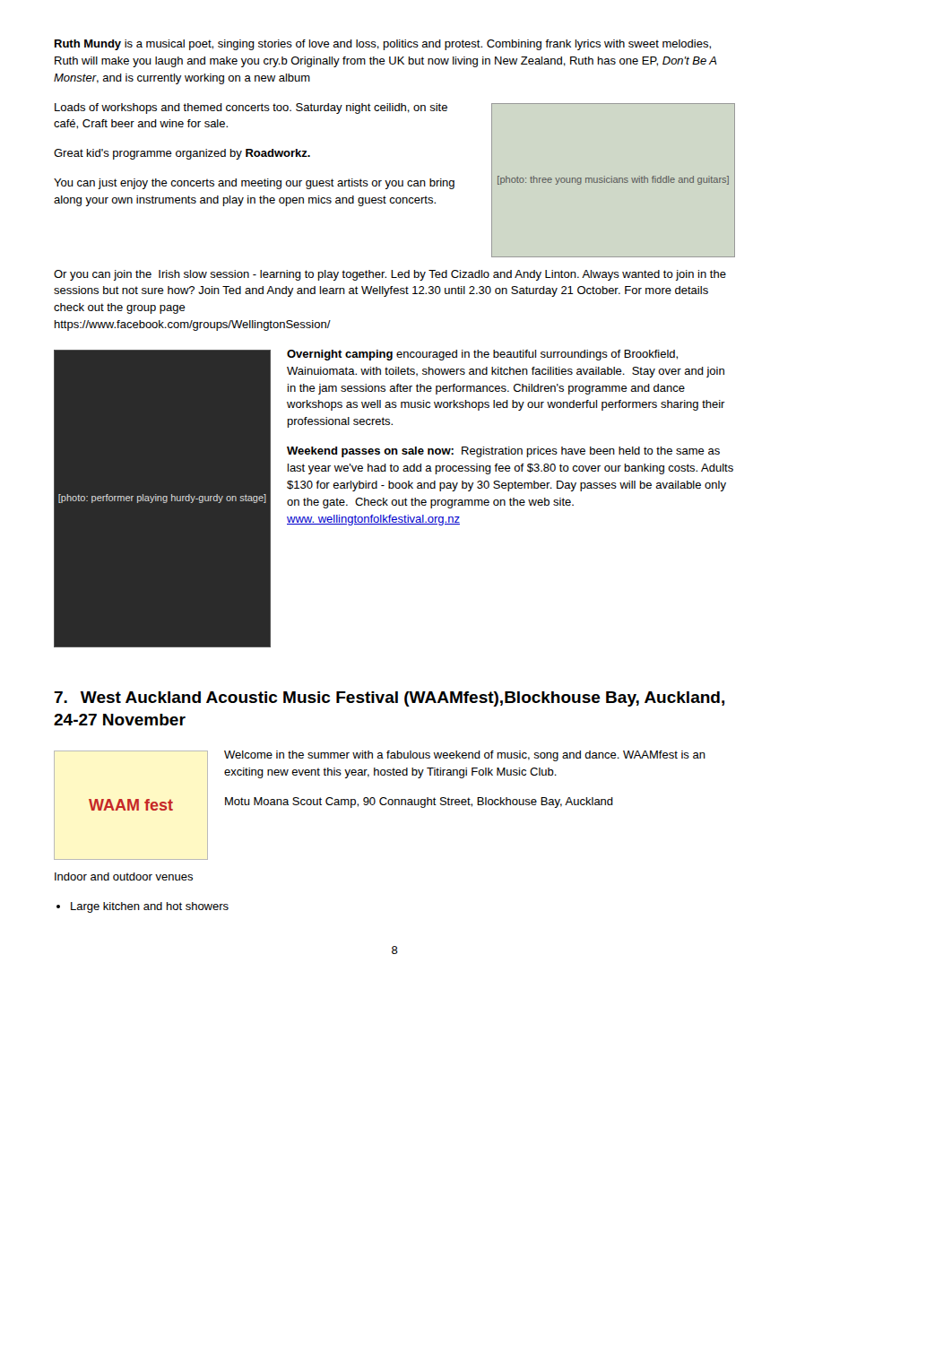Ruth Mundy is a musical poet, singing stories of love and loss, politics and protest. Combining frank lyrics with sweet melodies, Ruth will make you laugh and make you cry.b Originally from the UK but now living in New Zealand, Ruth has one EP, Don't Be A Monster, and is currently working on a new album
[photo: three young musicians with fiddle and guitars]
Loads of workshops and themed concerts too. Saturday night ceilidh, on site café, Craft beer and wine for sale.
Great kid's programme organized by Roadworkz.
You can just enjoy the concerts and meeting our guest artists or you can bring along your own instruments and play in the open mics and guest concerts.
Or you can join the Irish slow session - learning to play together. Led by Ted Cizadlo and Andy Linton. Always wanted to join in the sessions but not sure how? Join Ted and Andy and learn at Wellyfest 12.30 until 2.30 on Saturday 21 October. For more details check out the group page
https://www.facebook.com/groups/WellingtonSession/
[photo: performer playing hurdy-gurdy on stage]
Overnight camping encouraged in the beautiful surroundings of Brookfield, Wainuiomata. with toilets, showers and kitchen facilities available. Stay over and join in the jam sessions after the performances. Children's programme and dance workshops as well as music workshops led by our wonderful performers sharing their professional secrets.
Weekend passes on sale now: Registration prices have been held to the same as last year we've had to add a processing fee of $3.80 to cover our banking costs. Adults $130 for earlybird - book and pay by 30 September. Day passes will be available only on the gate. Check out the programme on the web site.
www. wellingtonfolkfestival.org.nz
7. West Auckland Acoustic Music Festival (WAAMfest),Blockhouse Bay, Auckland, 24-27 November
WAAM fest
Welcome in the summer with a fabulous weekend of music, song and dance. WAAMfest is an exciting new event this year, hosted by Titirangi Folk Music Club.
Motu Moana Scout Camp, 90 Connaught Street, Blockhouse Bay, Auckland
Indoor and outdoor venues
Large kitchen and hot showers
8